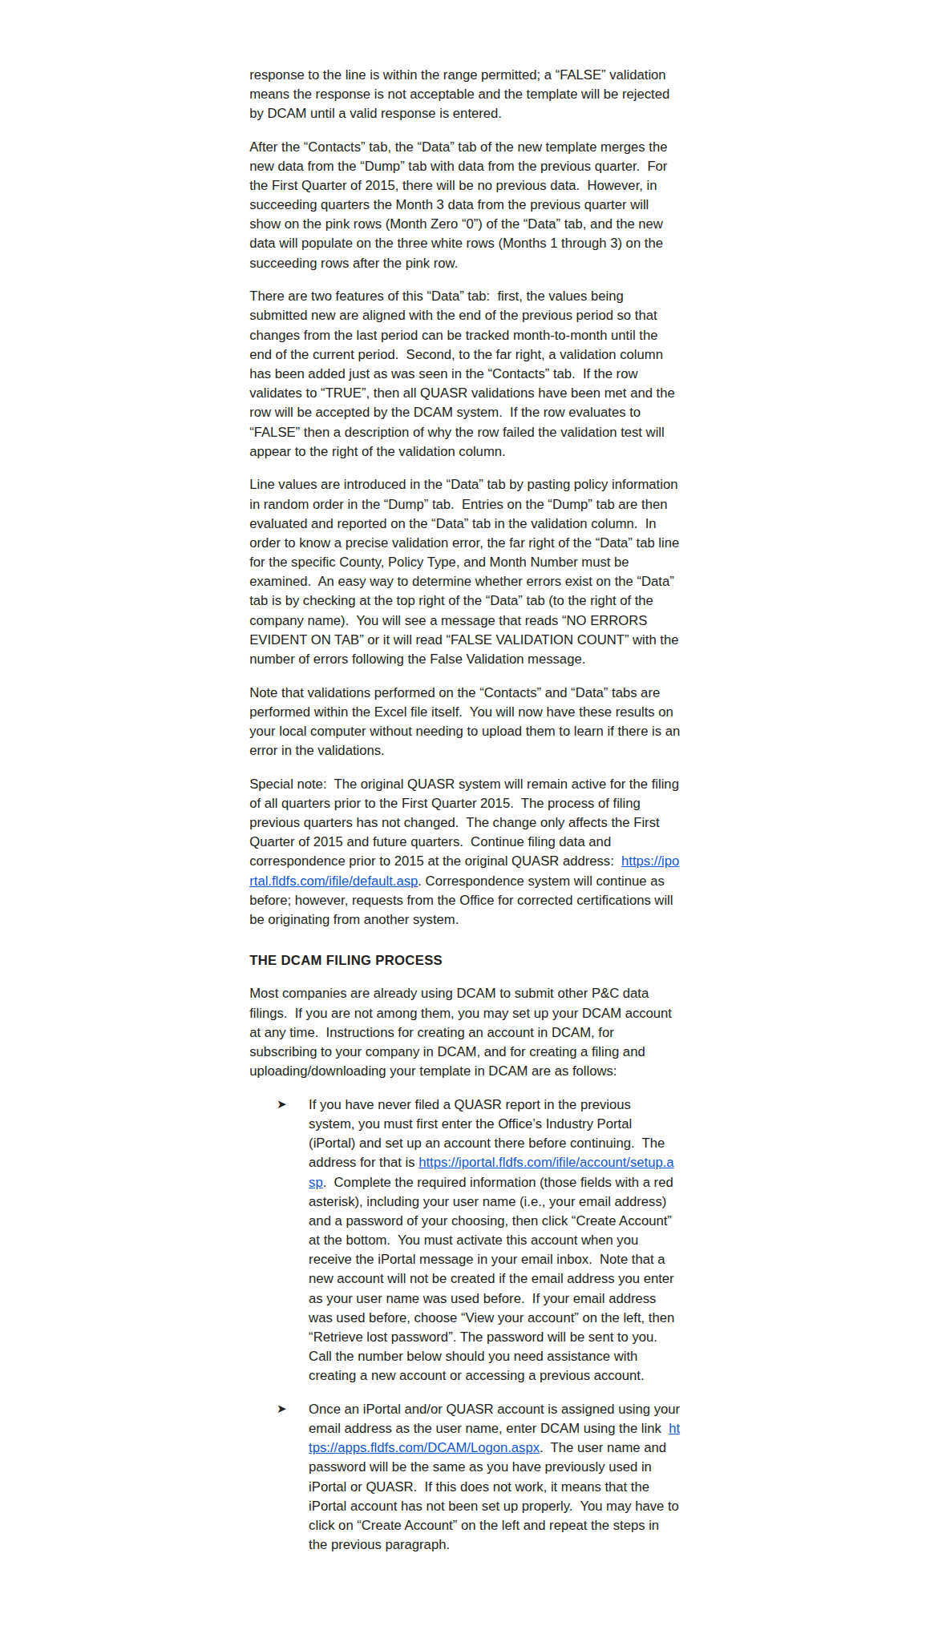response to the line is within the range permitted; a “FALSE” validation means the response is not acceptable and the template will be rejected by DCAM until a valid response is entered.
After the “Contacts” tab, the “Data” tab of the new template merges the new data from the “Dump” tab with data from the previous quarter. For the First Quarter of 2015, there will be no previous data. However, in succeeding quarters the Month 3 data from the previous quarter will show on the pink rows (Month Zero “0”) of the “Data” tab, and the new data will populate on the three white rows (Months 1 through 3) on the succeeding rows after the pink row.
There are two features of this “Data” tab: first, the values being submitted new are aligned with the end of the previous period so that changes from the last period can be tracked month-to-month until the end of the current period. Second, to the far right, a validation column has been added just as was seen in the “Contacts” tab. If the row validates to “TRUE”, then all QUASR validations have been met and the row will be accepted by the DCAM system. If the row evaluates to “FALSE” then a description of why the row failed the validation test will appear to the right of the validation column.
Line values are introduced in the “Data” tab by pasting policy information in random order in the “Dump” tab. Entries on the “Dump” tab are then evaluated and reported on the “Data” tab in the validation column. In order to know a precise validation error, the far right of the “Data” tab line for the specific County, Policy Type, and Month Number must be examined. An easy way to determine whether errors exist on the “Data” tab is by checking at the top right of the “Data” tab (to the right of the company name). You will see a message that reads “NO ERRORS EVIDENT ON TAB” or it will read “FALSE VALIDATION COUNT” with the number of errors following the False Validation message.
Note that validations performed on the “Contacts” and “Data” tabs are performed within the Excel file itself. You will now have these results on your local computer without needing to upload them to learn if there is an error in the validations.
Special note: The original QUASR system will remain active for the filing of all quarters prior to the First Quarter 2015. The process of filing previous quarters has not changed. The change only affects the First Quarter of 2015 and future quarters. Continue filing data and correspondence prior to 2015 at the original QUASR address: https://iportal.fldfs.com/ifile/default.asp. Correspondence system will continue as before; however, requests from the Office for corrected certifications will be originating from another system.
THE DCAM FILING PROCESS
Most companies are already using DCAM to submit other P&C data filings. If you are not among them, you may set up your DCAM account at any time. Instructions for creating an account in DCAM, for subscribing to your company in DCAM, and for creating a filing and uploading/downloading your template in DCAM are as follows:
If you have never filed a QUASR report in the previous system, you must first enter the Office’s Industry Portal (iPortal) and set up an account there before continuing. The address for that is https://iportal.fldfs.com/ifile/account/setup.asp. Complete the required information (those fields with a red asterisk), including your user name (i.e., your email address) and a password of your choosing, then click “Create Account” at the bottom. You must activate this account when you receive the iPortal message in your email inbox. Note that a new account will not be created if the email address you enter as your user name was used before. If your email address was used before, choose “View your account” on the left, then “Retrieve lost password”. The password will be sent to you. Call the number below should you need assistance with creating a new account or accessing a previous account.
Once an iPortal and/or QUASR account is assigned using your email address as the user name, enter DCAM using the link https://apps.fldfs.com/DCAM/Logon.aspx. The user name and password will be the same as you have previously used in iPortal or QUASR. If this does not work, it means that the iPortal account has not been set up properly. You may have to click on “Create Account” on the left and repeat the steps in the previous paragraph.